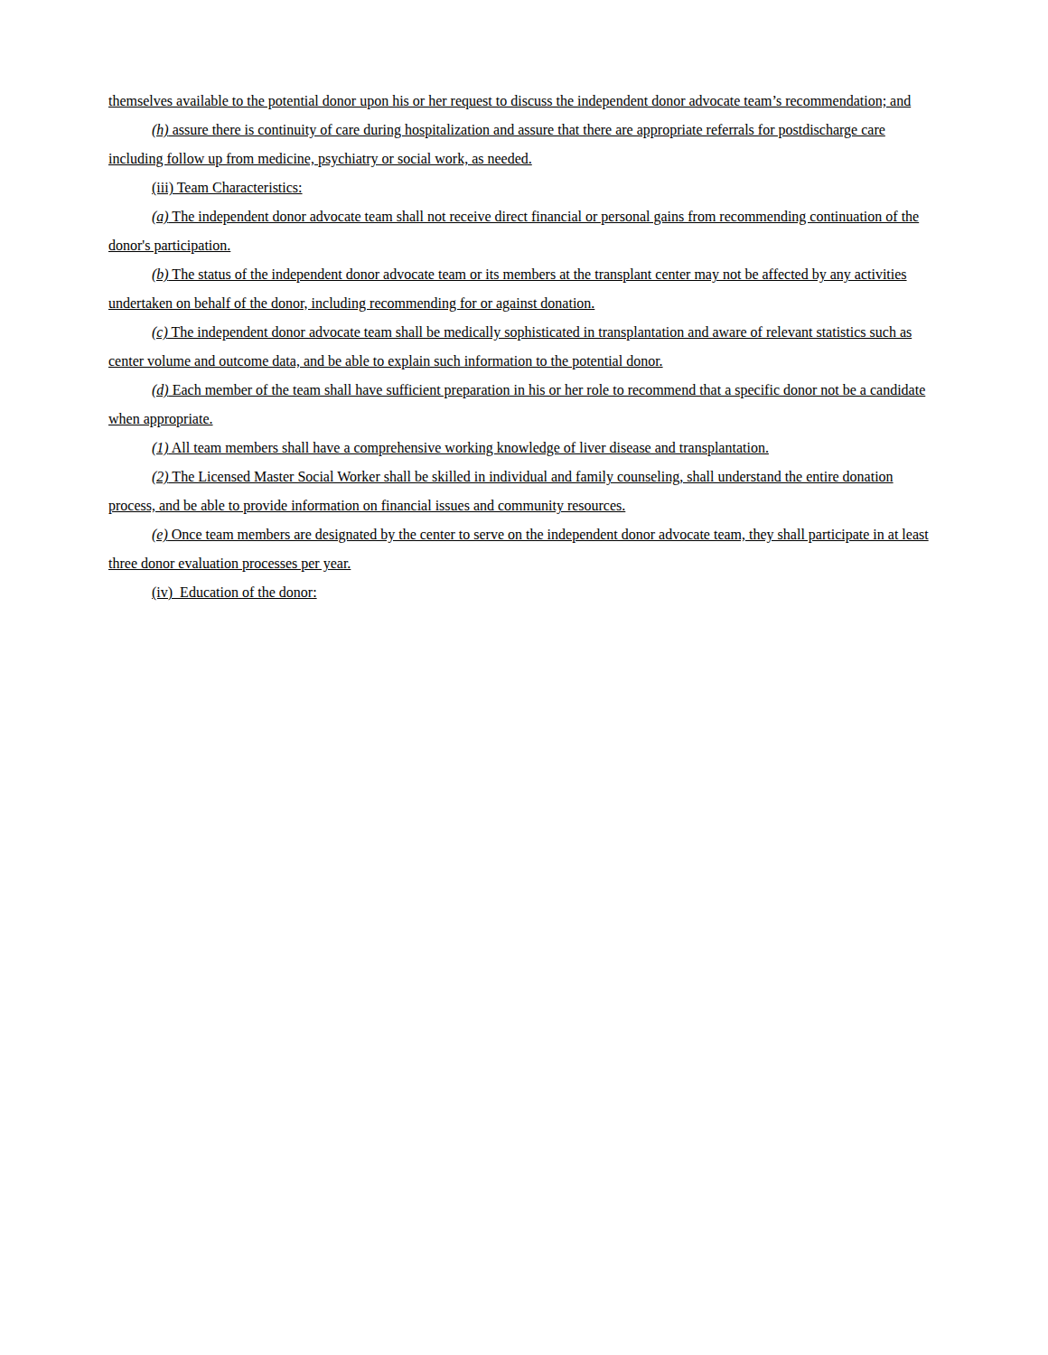themselves available to the potential donor upon his or her request to discuss the independent donor advocate team’s recommendation; and
(h) assure there is continuity of care during hospitalization and assure that there are appropriate referrals for postdischarge care including follow up from medicine, psychiatry or social work, as needed.
(iii) Team Characteristics:
(a) The independent donor advocate team shall not receive direct financial or personal gains from recommending continuation of the donor's participation.
(b) The status of the independent donor advocate team or its members at the transplant center may not be affected by any activities undertaken on behalf of the donor, including recommending for or against donation.
(c) The independent donor advocate team shall be medically sophisticated in transplantation and aware of relevant statistics such as center volume and outcome data, and be able to explain such information to the potential donor.
(d) Each member of the team shall have sufficient preparation in his or her role to recommend that a specific donor not be a candidate when appropriate.
(1) All team members shall have a comprehensive working knowledge of liver disease and transplantation.
(2) The Licensed Master Social Worker shall be skilled in individual and family counseling, shall understand the entire donation process, and be able to provide information on financial issues and community resources.
(e) Once team members are designated by the center to serve on the independent donor advocate team, they shall participate in at least three donor evaluation processes per year.
(iv) Education of the donor: